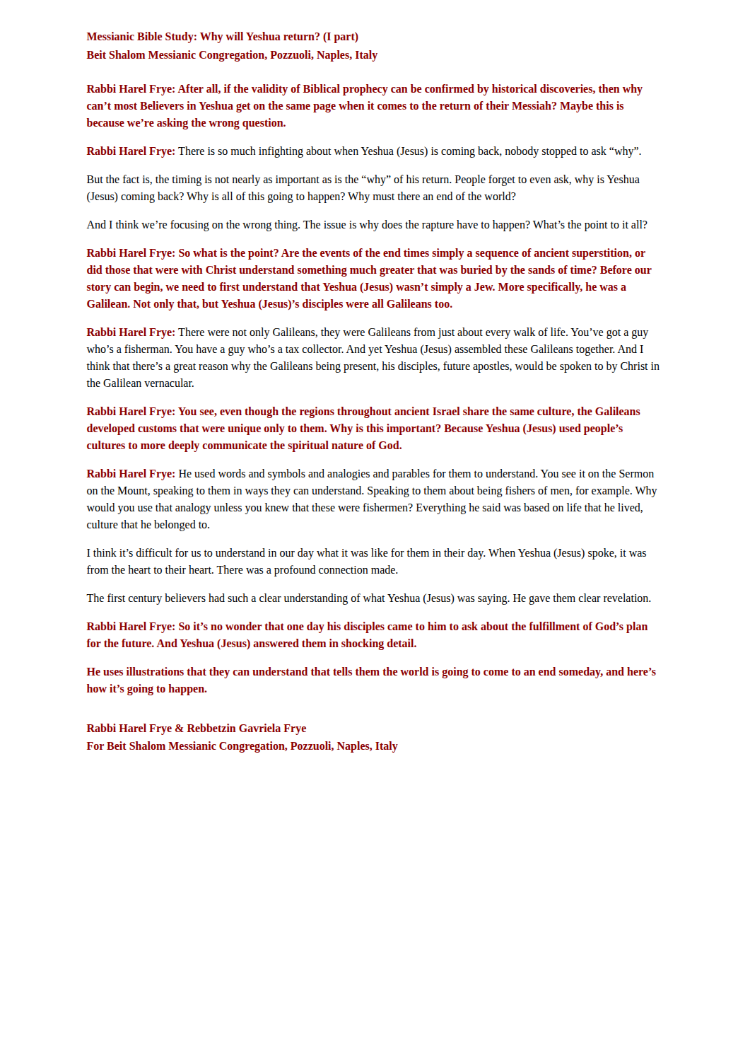Messianic Bible Study: Why will Yeshua return? (I part)
Beit Shalom Messianic Congregation, Pozzuoli, Naples, Italy
Rabbi Harel Frye: After all, if the validity of Biblical prophecy can be confirmed by historical discoveries, then why can’t most Believers in Yeshua get on the same page when it comes to the return of their Messiah? Maybe this is because we’re asking the wrong question.
Rabbi Harel Frye: There is so much infighting about when Yeshua (Jesus) is coming back, nobody stopped to ask “why”.
But the fact is, the timing is not nearly as important as is the “why” of his return. People forget to even ask, why is Yeshua (Jesus) coming back? Why is all of this going to happen? Why must there an end of the world?
And I think we’re focusing on the wrong thing. The issue is why does the rapture have to happen? What’s the point to it all?
Rabbi Harel Frye: So what is the point? Are the events of the end times simply a sequence of ancient superstition, or did those that were with Christ understand something much greater that was buried by the sands of time? Before our story can begin, we need to first understand that Yeshua (Jesus) wasn’t simply a Jew. More specifically, he was a Galilean. Not only that, but Yeshua (Jesus)’s disciples were all Galileans too.
Rabbi Harel Frye: There were not only Galileans, they were Galileans from just about every walk of life. You’ve got a guy who’s a fisherman. You have a guy who’s a tax collector. And yet Yeshua (Jesus) assembled these Galileans together. And I think that there’s a great reason why the Galileans being present, his disciples, future apostles, would be spoken to by Christ in the Galilean vernacular.
Rabbi Harel Frye: You see, even though the regions throughout ancient Israel share the same culture, the Galileans developed customs that were unique only to them. Why is this important? Because Yeshua (Jesus) used people’s cultures to more deeply communicate the spiritual nature of God.
Rabbi Harel Frye: He used words and symbols and analogies and parables for them to understand. You see it on the Sermon on the Mount, speaking to them in ways they can understand. Speaking to them about being fishers of men, for example. Why would you use that analogy unless you knew that these were fishermen? Everything he said was based on life that he lived, culture that he belonged to.
I think it’s difficult for us to understand in our day what it was like for them in their day. When Yeshua (Jesus) spoke, it was from the heart to their heart. There was a profound connection made.
The first century believers had such a clear understanding of what Yeshua (Jesus) was saying. He gave them clear revelation.
Rabbi Harel Frye: So it’s no wonder that one day his disciples came to him to ask about the fulfillment of God’s plan for the future. And Yeshua (Jesus) answered them in shocking detail.
He uses illustrations that they can understand that tells them the world is going to come to an end someday, and here’s how it’s going to happen.
Rabbi Harel Frye & Rebbetzin Gavriela Frye
For Beit Shalom Messianic Congregation, Pozzuoli, Naples, Italy